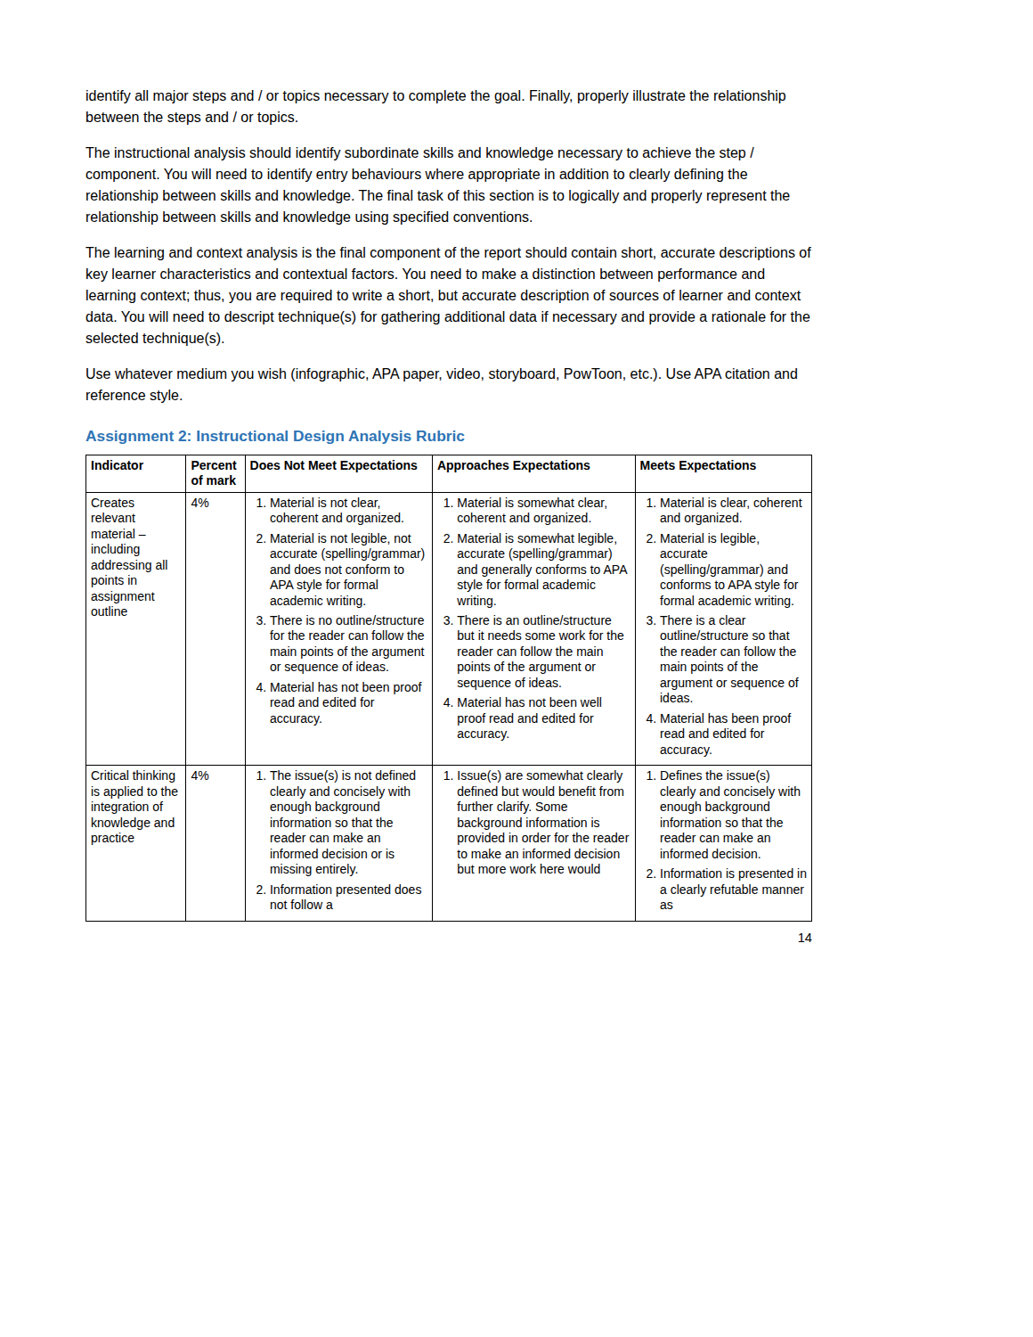identify all major steps and / or topics necessary to complete the goal. Finally, properly illustrate the relationship between the steps and / or topics.
The instructional analysis should identify subordinate skills and knowledge necessary to achieve the step / component. You will need to identify entry behaviours where appropriate in addition to clearly defining the relationship between skills and knowledge. The final task of this section is to logically and properly represent the relationship between skills and knowledge using specified conventions.
The learning and context analysis is the final component of the report should contain short, accurate descriptions of key learner characteristics and contextual factors. You need to make a distinction between performance and learning context; thus, you are required to write a short, but accurate description of sources of learner and context data. You will need to descript technique(s) for gathering additional data if necessary and provide a rationale for the selected technique(s).
Use whatever medium you wish (infographic, APA paper, video, storyboard, PowToon, etc.). Use APA citation and reference style.
Assignment 2: Instructional Design Analysis Rubric
| Indicator | Percent of mark | Does Not Meet Expectations | Approaches Expectations | Meets Expectations |
| --- | --- | --- | --- | --- |
| Creates relevant material – including addressing all points in assignment outline | 4% | Material is not clear, coherent and organized. Material is not legible, not accurate (spelling/grammar) and does not conform to APA style for formal academic writing. There is no outline/structure for the reader can follow the main points of the argument or sequence of ideas. Material has not been proof read and edited for accuracy. | Material is somewhat clear, coherent and organized. Material is somewhat legible, accurate (spelling/grammar) and generally conforms to APA style for formal academic writing. There is an outline/structure but it needs some work for the reader can follow the main points of the argument or sequence of ideas. Material has not been well proof read and edited for accuracy. | Material is clear, coherent and organized. Material is legible, accurate (spelling/grammar) and conforms to APA style for formal academic writing. There is a clear outline/structure so that the reader can follow the main points of the argument or sequence of ideas. Material has been proof read and edited for accuracy. |
| Critical thinking is applied to the integration of knowledge and practice | 4% | The issue(s) is not defined clearly and concisely with enough background information so that the reader can make an informed decision or is missing entirely. Information presented does not follow a | Issue(s) are somewhat clearly defined but would benefit from further clarify. Some background information is provided in order for the reader to make an informed decision but more work here would | Defines the issue(s) clearly and concisely with enough background information so that the reader can make an informed decision. Information is presented in a clearly refutable manner as |
14